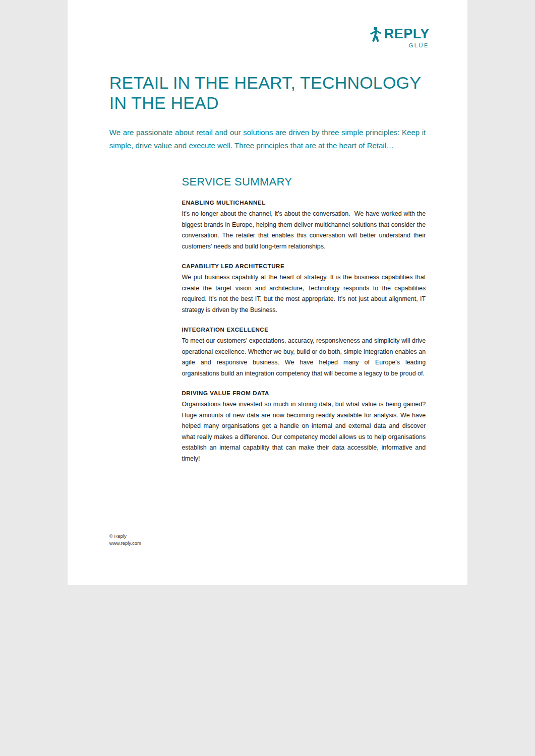REPLY
GLUE
RETAIL IN THE HEART, TECHNOLOGY IN THE HEAD
We are passionate about retail and our solutions are driven by three simple principles: Keep it simple, drive value and execute well. Three principles that are at the heart of Retail…
SERVICE SUMMARY
Enabling Multichannel
It’s no longer about the channel, it’s about the conversation. We have worked with the biggest brands in Europe, helping them deliver multichannel solutions that consider the conversation. The retailer that enables this conversation will better understand their customers’ needs and build long-term relationships.
Capability Led Architecture
We put business capability at the heart of strategy. It is the business capabilities that create the target vision and architecture, Technology responds to the capabilities required. It’s not the best IT, but the most appropriate. It’s not just about alignment, IT strategy is driven by the Business.
Integration Excellence
To meet our customers’ expectations, accuracy, responsiveness and simplicity will drive operational excellence. Whether we buy, build or do both, simple integration enables an agile and responsive business. We have helped many of Europe's leading organisations build an integration competency that will become a legacy to be proud of.
Driving Value from Data
Organisations have invested so much in storing data, but what value is being gained? Huge amounts of new data are now becoming readily available for analysis. We have helped many organisations get a handle on internal and external data and discover what really makes a difference. Our competency model allows us to help organisations establish an internal capability that can make their data accessible, informative and timely!
© Reply
www.reply.com